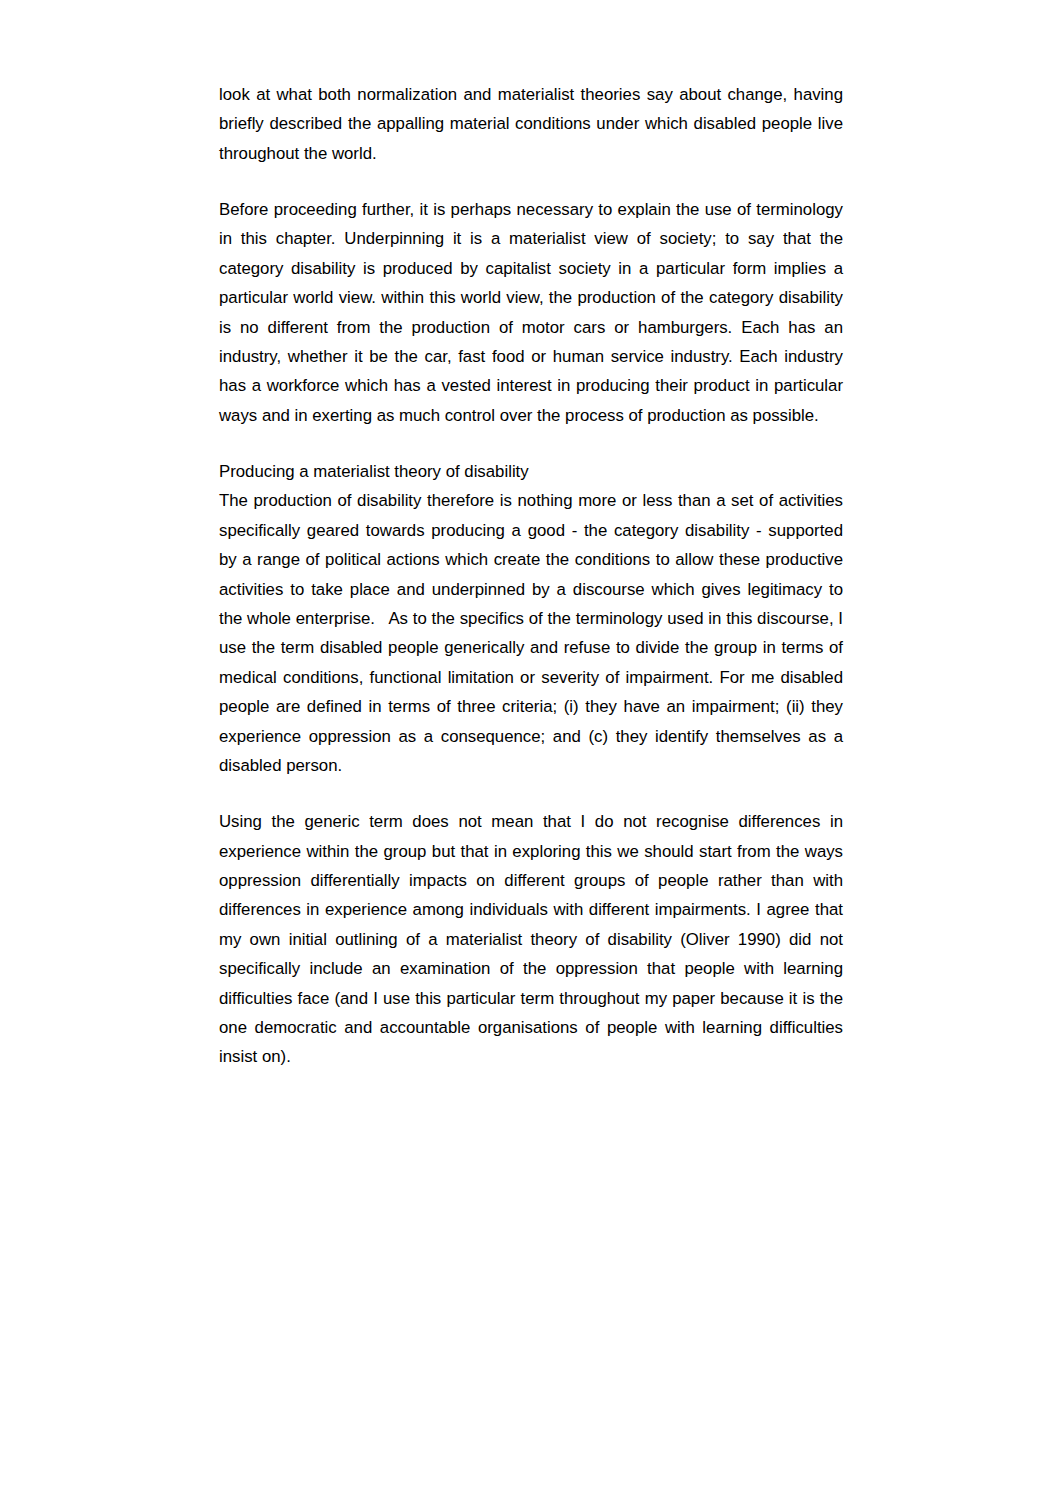look at what both normalization and materialist theories say about change, having briefly described the appalling material conditions under which disabled people live throughout the world.
Before proceeding further, it is perhaps necessary to explain the use of terminology in this chapter. Underpinning it is a materialist view of society; to say that the category disability is produced by capitalist society in a particular form implies a particular world view. within this world view, the production of the category disability is no different from the production of motor cars or hamburgers. Each has an industry, whether it be the car, fast food or human service industry. Each industry has a workforce which has a vested interest in producing their product in particular ways and in exerting as much control over the process of production as possible.
Producing a materialist theory of disability
The production of disability therefore is nothing more or less than a set of activities specifically geared towards producing a good - the category disability - supported by a range of political actions which create the conditions to allow these productive activities to take place and underpinned by a discourse which gives legitimacy to the whole enterprise. As to the specifics of the terminology used in this discourse, I use the term disabled people generically and refuse to divide the group in terms of medical conditions, functional limitation or severity of impairment. For me disabled people are defined in terms of three criteria; (i) they have an impairment; (ii) they experience oppression as a consequence; and (c) they identify themselves as a disabled person.
Using the generic term does not mean that I do not recognise differences in experience within the group but that in exploring this we should start from the ways oppression differentially impacts on different groups of people rather than with differences in experience among individuals with different impairments. I agree that my own initial outlining of a materialist theory of disability (Oliver 1990) did not specifically include an examination of the oppression that people with learning difficulties face (and I use this particular term throughout my paper because it is the one democratic and accountable organisations of people with learning difficulties insist on).